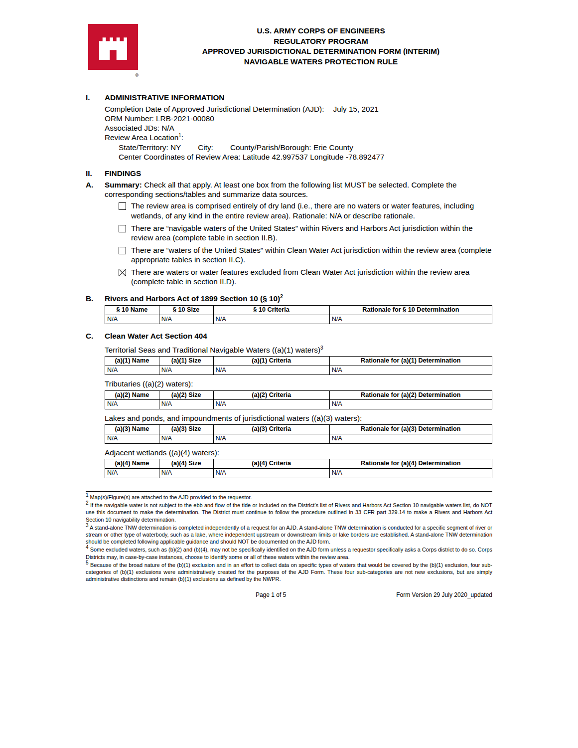®
U.S. ARMY CORPS OF ENGINEERS
REGULATORY PROGRAM
APPROVED JURISDICTIONAL DETERMINATION FORM (INTERIM)
NAVIGABLE WATERS PROTECTION RULE
I. ADMINISTRATIVE INFORMATION
Completion Date of Approved Jurisdictional Determination (AJD): July 15, 2021
ORM Number: LRB-2021-00080
Associated JDs: N/A
Review Area Location1:
State/Territory: NY City: County/Parish/Borough: Erie County
Center Coordinates of Review Area: Latitude 42.997537 Longitude -78.892477
II. FINDINGS
A. Summary: Check all that apply. At least one box from the following list MUST be selected. Complete the corresponding sections/tables and summarize data sources.
The review area is comprised entirely of dry land (i.e., there are no waters or water features, including wetlands, of any kind in the entire review area). Rationale: N/A or describe rationale.
There are “navigable waters of the United States” within Rivers and Harbors Act jurisdiction within the review area (complete table in section II.B).
There are “waters of the United States” within Clean Water Act jurisdiction within the review area (complete appropriate tables in section II.C).
There are waters or water features excluded from Clean Water Act jurisdiction within the review area (complete table in section II.D).
B. Rivers and Harbors Act of 1899 Section 10 (§ 10)2
| § 10 Name | § 10 Size | § 10 Criteria | Rationale for § 10 Determination |
| --- | --- | --- | --- |
| N/A | N/A | N/A | N/A |
C. Clean Water Act Section 404
Territorial Seas and Traditional Navigable Waters ((a)(1) waters)3
| (a)(1) Name | (a)(1) Size | (a)(1) Criteria | Rationale for (a)(1) Determination |
| --- | --- | --- | --- |
| N/A | N/A | N/A | N/A |
Tributaries ((a)(2) waters):
| (a)(2) Name | (a)(2) Size | (a)(2) Criteria | Rationale for (a)(2) Determination |
| --- | --- | --- | --- |
| N/A | N/A | N/A | N/A |
Lakes and ponds, and impoundments of jurisdictional waters ((a)(3) waters):
| (a)(3) Name | (a)(3) Size | (a)(3) Criteria | Rationale for (a)(3) Determination |
| --- | --- | --- | --- |
| N/A | N/A | N/A | N/A |
Adjacent wetlands ((a)(4) waters):
| (a)(4) Name | (a)(4) Size | (a)(4) Criteria | Rationale for (a)(4) Determination |
| --- | --- | --- | --- |
| N/A | N/A | N/A | N/A |
1 Map(s)/Figure(s) are attached to the AJD provided to the requestor.
2 If the navigable water is not subject to the ebb and flow of the tide or included on the District’s list of Rivers and Harbors Act Section 10 navigable waters list, do NOT use this document to make the determination. The District must continue to follow the procedure outlined in 33 CFR part 329.14 to make a Rivers and Harbors Act Section 10 navigability determination.
3 A stand-alone TNW determination is completed independently of a request for an AJD. A stand-alone TNW determination is conducted for a specific segment of river or stream or other type of waterbody, such as a lake, where independent upstream or downstream limits or lake borders are established. A stand-alone TNW determination should be completed following applicable guidance and should NOT be documented on the AJD form.
4 Some excluded waters, such as (b)(2) and (b)(4), may not be specifically identified on the AJD form unless a requestor specifically asks a Corps district to do so. Corps Districts may, in case-by-case instances, choose to identify some or all of these waters within the review area.
5 Because of the broad nature of the (b)(1) exclusion and in an effort to collect data on specific types of waters that would be covered by the (b)(1) exclusion, four sub-categories of (b)(1) exclusions were administratively created for the purposes of the AJD Form. These four sub-categories are not new exclusions, but are simply administrative distinctions and remain (b)(1) exclusions as defined by the NWPR.
Page 1 of 5
Form Version 29 July 2020_updated